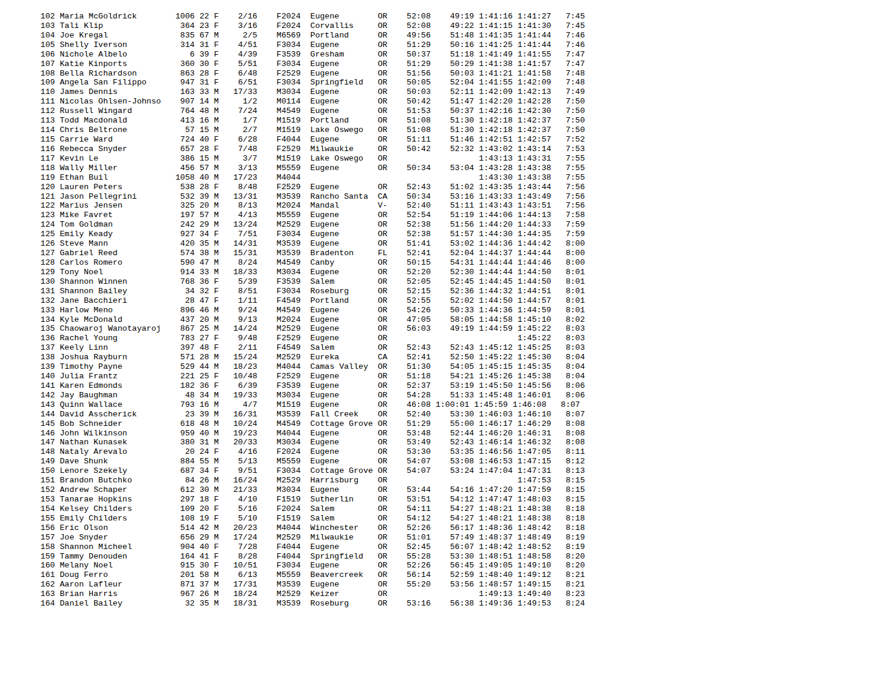102 Maria McGoldrick        1006 22 F    2/16    F2024  Eugene        OR    52:08    49:19 1:41:16 1:41:27   7:45
 103 Tali Klip                364 23 F    3/16    F2024  Corvallis     OR    52:08    49:22 1:41:15 1:41:30   7:45
 104 Joe Kregal               835 67 M     2/5    M6569  Portland      OR    49:56    51:48 1:41:35 1:41:44   7:46
 105 Shelly Iverson           314 31 F    4/51    F3034  Eugene        OR    51:29    50:16 1:41:25 1:41:44   7:46
 106 Nichole Albelo             6 39 F    4/39    F3539  Gresham       OR    50:37    51:18 1:41:49 1:41:55   7:47
 107 Katie Kinports           360 30 F    5/51    F3034  Eugene        OR    51:29    50:29 1:41:38 1:41:57   7:47
 108 Bella Richardson         863 28 F    6/48    F2529  Eugene        OR    51:56    50:03 1:41:21 1:41:58   7:48
 109 Angela San Filippo       947 31 F    6/51    F3034  Springfield   OR    50:05    52:04 1:41:55 1:42:09   7:48
 110 James Dennis             163 33 M   17/33    M3034  Eugene        OR    50:03    52:11 1:42:09 1:42:13   7:49
 111 Nicolas Ohlsen-Johnso    907 14 M     1/2    M0114  Eugene        OR    50:42    51:47 1:42:20 1:42:28   7:50
 112 Russell Wingard          764 48 M    7/24    M4549  Eugene        OR    51:53    50:37 1:42:16 1:42:30   7:50
 113 Todd Macdonald           413 16 M     1/7    M1519  Portland      OR    51:08    51:30 1:42:18 1:42:37   7:50
 114 Chris Beltrone            57 15 M     2/7    M1519  Lake Oswego   OR    51:08    51:30 1:42:18 1:42:37   7:50
 115 Carrie Ward              724 40 F    6/28    F4044  Eugene        OR    51:11    51:46 1:42:51 1:42:57   7:52
 116 Rebecca Snyder           657 28 F    7/48    F2529  Milwaukie     OR    50:42    52:32 1:43:02 1:43:14   7:53
 117 Kevin Le                 386 15 M     3/7    M1519  Lake Oswego   OR                   1:43:13 1:43:31   7:55
 118 Wally Miller             456 57 M    3/13    M5559  Eugene        OR    50:34    53:04 1:43:28 1:43:38   7:55
 119 Ethan Buil              1058 40 M   17/23    M4044                                     1:43:30 1:43:38   7:55
 120 Lauren Peters            538 28 F    8/48    F2529  Eugene        OR    52:43    51:02 1:43:35 1:43:44   7:56
 121 Jason Pellegrini         532 39 M   13/31    M3539  Rancho Santa  CA    50:34    53:16 1:43:33 1:43:49   7:56
 122 Marius Jensen            325 20 M    8/13    M2024  Mandal        V-    52:40    51:11 1:43:43 1:43:51   7:56
 123 Mike Favret              197 57 M    4/13    M5559  Eugene        OR    52:54    51:19 1:44:06 1:44:13   7:58
 124 Tom Goldman              242 29 M   13/24    M2529  Eugene        OR    52:38    51:56 1:44:20 1:44:33   7:59
 125 Emily Keady              927 34 F    7/51    F3034  Eugene        OR    52:38    51:57 1:44:30 1:44:35   7:59
 126 Steve Mann               420 35 M   14/31    M3539  Eugene        OR    51:41    53:02 1:44:36 1:44:42   8:00
 127 Gabriel Reed             574 38 M   15/31    M3539  Bradenton     FL    52:41    52:04 1:44:37 1:44:44   8:00
 128 Carlos Romero            590 47 M    8/24    M4549  Canby         OR    50:15    54:31 1:44:44 1:44:46   8:00
 129 Tony Noel                914 33 M   18/33    M3034  Eugene        OR    52:20    52:30 1:44:44 1:44:50   8:01
 130 Shannon Winnen           768 36 F    5/39    F3539  Salem         OR    52:05    52:45 1:44:45 1:44:50   8:01
 131 Shannon Bailey            34 32 F    8/51    F3034  Roseburg      OR    52:15    52:36 1:44:32 1:44:51   8:01
 132 Jane Bacchieri            28 47 F    1/11    F4549  Portland      OR    52:55    52:02 1:44:50 1:44:57   8:01
 133 Harlow Meno              896 46 M    9/24    M4549  Eugene        OR    54:26    50:33 1:44:36 1:44:59   8:01
 134 Kyle McDonald            437 20 M    9/13    M2024  Eugene        OR    47:05    58:05 1:44:58 1:45:10   8:02
 135 Chaowaroj Wanotayaroj    867 25 M   14/24    M2529  Eugene        OR    56:03    49:19 1:44:59 1:45:22   8:03
 136 Rachel Young             783 27 F    9/48    F2529  Eugene        OR                           1:45:22   8:03
 137 Keely Linn               397 48 F    2/11    F4549  Salem         OR    52:43    52:43 1:45:12 1:45:25   8:03
 138 Joshua Rayburn           571 28 M   15/24    M2529  Eureka        CA    52:41    52:50 1:45:22 1:45:30   8:04
 139 Timothy Payne            529 44 M   18/23    M4044  Camas Valley  OR    51:30    54:05 1:45:15 1:45:35   8:04
 140 Julia Frantz             221 25 F   10/48    F2529  Eugene        OR    51:18    54:21 1:45:26 1:45:38   8:04
 141 Karen Edmonds            182 36 F    6/39    F3539  Eugene        OR    52:37    53:19 1:45:50 1:45:56   8:06
 142 Jay Baughman              48 34 M   19/33    M3034  Eugene        OR    54:28    51:33 1:45:48 1:46:01   8:06
 143 Quinn Wallace            793 16 M     4/7    M1519  Eugene        OR    46:08 1:00:01 1:45:59 1:46:08   8:07
 144 David Asscherick          23 39 M   16/31    M3539  Fall Creek    OR    52:40    53:30 1:46:03 1:46:10   8:07
 145 Bob Schneider            618 48 M   10/24    M4549  Cottage Grove OR    51:29    55:00 1:46:17 1:46:29   8:08
 146 John Wilkinson           959 40 M   19/23    M4044  Eugene        OR    53:48    52:44 1:46:20 1:46:31   8:08
 147 Nathan Kunasek           380 31 M   20/33    M3034  Eugene        OR    53:49    52:43 1:46:14 1:46:32   8:08
 148 Nataly Arevalo            20 24 F    4/16    F2024  Eugene        OR    53:30    53:35 1:46:56 1:47:05   8:11
 149 Dave Shunk               884 55 M    5/13    M5559  Eugene        OR    54:07    53:08 1:46:53 1:47:15   8:12
 150 Lenore Szekely           687 34 F    9/51    F3034  Cottage Grove OR    54:07    53:24 1:47:04 1:47:31   8:13
 151 Brandon Butchko           84 26 M   16/24    M2529  Harrisburg    OR                           1:47:53   8:15
 152 Andrew Schaper           612 30 M   21/33    M3034  Eugene        OR    53:44    54:16 1:47:20 1:47:59   8:15
 153 Tanarae Hopkins          297 18 F    4/10    F1519  Sutherlin     OR    53:51    54:12 1:47:47 1:48:03   8:15
 154 Kelsey Childers          109 20 F    5/16    F2024  Salem         OR    54:11    54:27 1:48:21 1:48:38   8:18
 155 Emily Childers           108 19 F    5/10    F1519  Salem         OR    54:12    54:27 1:48:21 1:48:38   8:18
 156 Eric Olson               514 42 M   20/23    M4044  Winchester    OR    52:26    56:17 1:48:36 1:48:42   8:18
 157 Joe Snyder               656 29 M   17/24    M2529  Milwaukie     OR    51:01    57:49 1:48:37 1:48:49   8:19
 158 Shannon Micheel          904 40 F    7/28    F4044  Eugene        OR    52:45    56:07 1:48:42 1:48:52   8:19
 159 Tammy Denouden           164 41 F    8/28    F4044  Springfield   OR    55:28    53:30 1:48:51 1:48:58   8:20
 160 Melany Noel              915 30 F   10/51    F3034  Eugene        OR    52:26    56:45 1:49:05 1:49:10   8:20
 161 Doug Ferro               201 58 M    6/13    M5559  Beavercreek   OR    56:14    52:59 1:48:40 1:49:12   8:21
 162 Aaron Lafleur            871 37 M   17/31    M3539  Eugene        OR    55:20    53:56 1:48:57 1:49:15   8:21
 163 Brian Harris             967 26 M   18/24    M2529  Keizer        OR                   1:49:13 1:49:40   8:23
 164 Daniel Bailey             32 35 M   18/31    M3539  Roseburg      OR    53:16    56:38 1:49:36 1:49:53   8:24